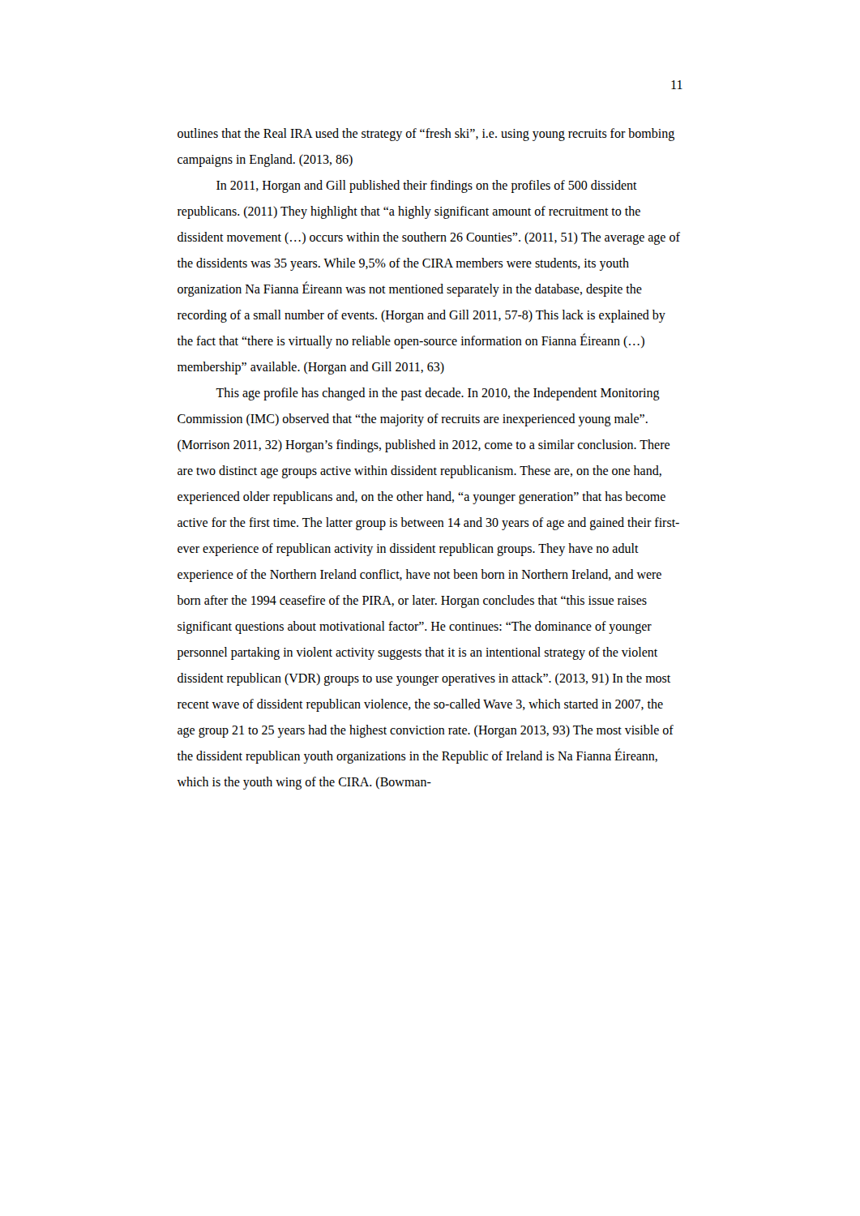11
outlines that the Real IRA used the strategy of “fresh ski”, i.e. using young recruits for bombing campaigns in England. (2013, 86)
In 2011, Horgan and Gill published their findings on the profiles of 500 dissident republicans. (2011) They highlight that “a highly significant amount of recruitment to the dissident movement (…) occurs within the southern 26 Counties”. (2011, 51) The average age of the dissidents was 35 years. While 9,5% of the CIRA members were students, its youth organization Na Fianna Éireann was not mentioned separately in the database, despite the recording of a small number of events. (Horgan and Gill 2011, 57-8) This lack is explained by the fact that “there is virtually no reliable open-source information on Fianna Éireann (…) membership” available. (Horgan and Gill 2011, 63)
This age profile has changed in the past decade. In 2010, the Independent Monitoring Commission (IMC) observed that “the majority of recruits are inexperienced young male”. (Morrison 2011, 32) Horgan’s findings, published in 2012, come to a similar conclusion. There are two distinct age groups active within dissident republicanism. These are, on the one hand, experienced older republicans and, on the other hand, “a younger generation” that has become active for the first time. The latter group is between 14 and 30 years of age and gained their first-ever experience of republican activity in dissident republican groups. They have no adult experience of the Northern Ireland conflict, have not been born in Northern Ireland, and were born after the 1994 ceasefire of the PIRA, or later. Horgan concludes that “this issue raises significant questions about motivational factor”. He continues: “The dominance of younger personnel partaking in violent activity suggests that it is an intentional strategy of the violent dissident republican (VDR) groups to use younger operatives in attack”. (2013, 91) In the most recent wave of dissident republican violence, the so-called Wave 3, which started in 2007, the age group 21 to 25 years had the highest conviction rate. (Horgan 2013, 93) The most visible of the dissident republican youth organizations in the Republic of Ireland is Na Fianna Éireann, which is the youth wing of the CIRA. (Bowman-